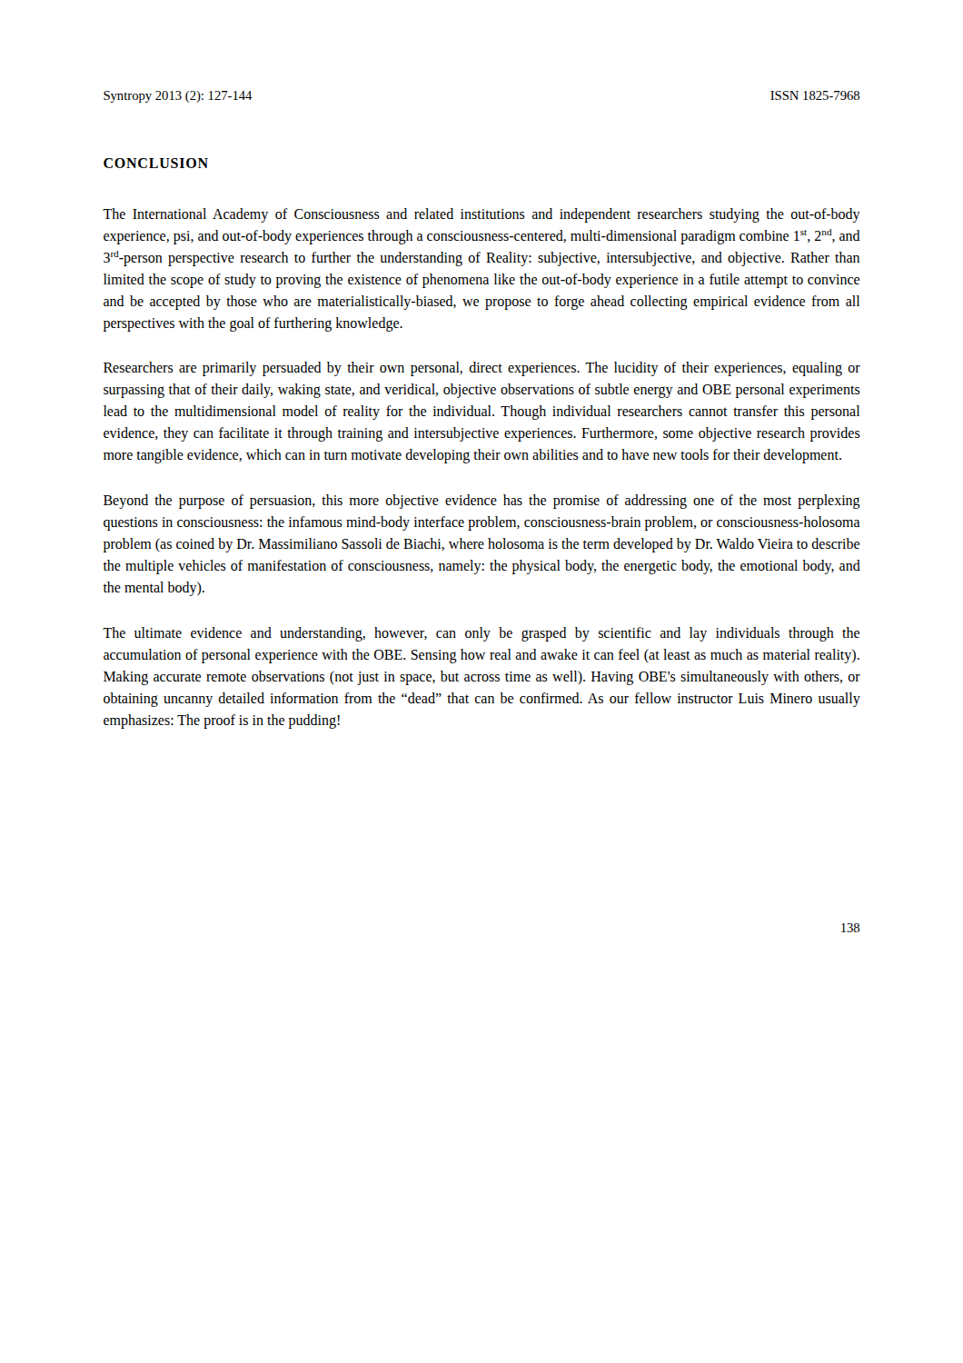Syntropy 2013 (2): 127-144 ISSN 1825-7968
CONCLUSION
The International Academy of Consciousness and related institutions and independent researchers studying the out-of-body experience, psi, and out-of-body experiences through a consciousness-centered, multi-dimensional paradigm combine 1st, 2nd, and 3rd-person perspective research to further the understanding of Reality: subjective, intersubjective, and objective. Rather than limited the scope of study to proving the existence of phenomena like the out-of-body experience in a futile attempt to convince and be accepted by those who are materialistically-biased, we propose to forge ahead collecting empirical evidence from all perspectives with the goal of furthering knowledge.
Researchers are primarily persuaded by their own personal, direct experiences. The lucidity of their experiences, equaling or surpassing that of their daily, waking state, and veridical, objective observations of subtle energy and OBE personal experiments lead to the multidimensional model of reality for the individual. Though individual researchers cannot transfer this personal evidence, they can facilitate it through training and intersubjective experiences. Furthermore, some objective research provides more tangible evidence, which can in turn motivate developing their own abilities and to have new tools for their development.
Beyond the purpose of persuasion, this more objective evidence has the promise of addressing one of the most perplexing questions in consciousness: the infamous mind-body interface problem, consciousness-brain problem, or consciousness-holosoma problem (as coined by Dr. Massimiliano Sassoli de Biachi, where holosoma is the term developed by Dr. Waldo Vieira to describe the multiple vehicles of manifestation of consciousness, namely: the physical body, the energetic body, the emotional body, and the mental body).
The ultimate evidence and understanding, however, can only be grasped by scientific and lay individuals through the accumulation of personal experience with the OBE. Sensing how real and awake it can feel (at least as much as material reality). Making accurate remote observations (not just in space, but across time as well). Having OBE's simultaneously with others, or obtaining uncanny detailed information from the “dead” that can be confirmed. As our fellow instructor Luis Minero usually emphasizes: The proof is in the pudding!
138